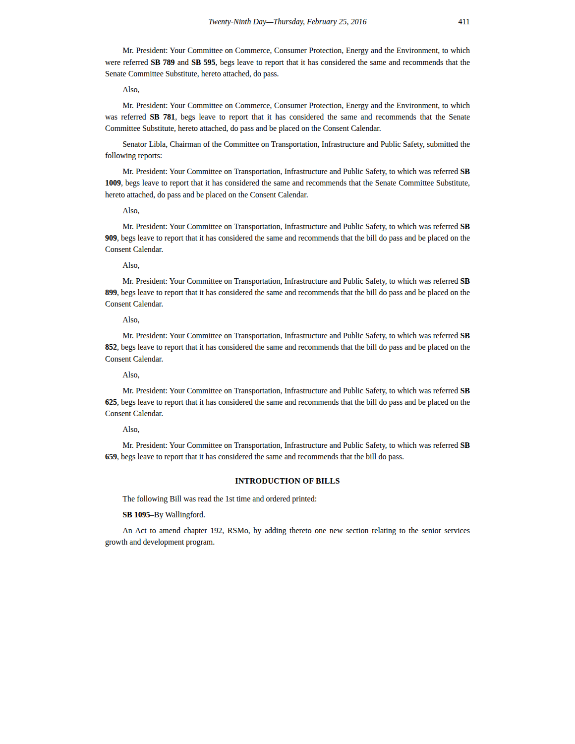Twenty-Ninth Day—Thursday, February 25, 2016 411
Mr. President: Your Committee on Commerce, Consumer Protection, Energy and the Environment, to which were referred SB 789 and SB 595, begs leave to report that it has considered the same and recommends that the Senate Committee Substitute, hereto attached, do pass.
Also,
Mr. President: Your Committee on Commerce, Consumer Protection, Energy and the Environment, to which was referred SB 781, begs leave to report that it has considered the same and recommends that the Senate Committee Substitute, hereto attached, do pass and be placed on the Consent Calendar.
Senator Libla, Chairman of the Committee on Transportation, Infrastructure and Public Safety, submitted the following reports:
Mr. President: Your Committee on Transportation, Infrastructure and Public Safety, to which was referred SB 1009, begs leave to report that it has considered the same and recommends that the Senate Committee Substitute, hereto attached, do pass and be placed on the Consent Calendar.
Also,
Mr. President: Your Committee on Transportation, Infrastructure and Public Safety, to which was referred SB 909, begs leave to report that it has considered the same and recommends that the bill do pass and be placed on the Consent Calendar.
Also,
Mr. President: Your Committee on Transportation, Infrastructure and Public Safety, to which was referred SB 899, begs leave to report that it has considered the same and recommends that the bill do pass and be placed on the Consent Calendar.
Also,
Mr. President: Your Committee on Transportation, Infrastructure and Public Safety, to which was referred SB 852, begs leave to report that it has considered the same and recommends that the bill do pass and be placed on the Consent Calendar.
Also,
Mr. President: Your Committee on Transportation, Infrastructure and Public Safety, to which was referred SB 625, begs leave to report that it has considered the same and recommends that the bill do pass and be placed on the Consent Calendar.
Also,
Mr. President: Your Committee on Transportation, Infrastructure and Public Safety, to which was referred SB 659, begs leave to report that it has considered the same and recommends that the bill do pass.
INTRODUCTION OF BILLS
The following Bill was read the 1st time and ordered printed:
SB 1095–By Wallingford.
An Act to amend chapter 192, RSMo, by adding thereto one new section relating to the senior services growth and development program.